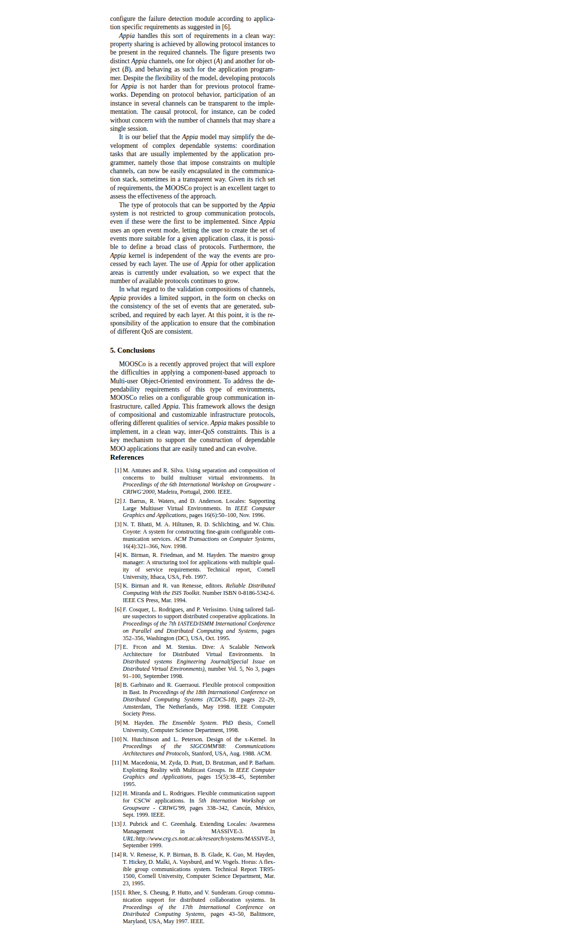configure the failure detection module according to application specific requirements as suggested in [6].
Appia handles this sort of requirements in a clean way: property sharing is achieved by allowing protocol instances to be present in the required channels. The figure presents two distinct Appia channels, one for object (A) and another for object (B), and behaving as such for the application programmer. Despite the flexibility of the model, developing protocols for Appia is not harder than for previous protocol frameworks. Depending on protocol behavior, participation of an instance in several channels can be transparent to the implementation. The causal protocol, for instance, can be coded without concern with the number of channels that may share a single session.
It is our belief that the Appia model may simplify the development of complex dependable systems: coordination tasks that are usually implemented by the application programmer, namely those that impose constraints on multiple channels, can now be easily encapsulated in the communication stack, sometimes in a transparent way. Given its rich set of requirements, the MOOSCo project is an excellent target to assess the effectiveness of the approach.
The type of protocols that can be supported by the Appia system is not restricted to group communication protocols, even if these were the first to be implemented. Since Appia uses an open event mode, letting the user to create the set of events more suitable for a given application class, it is possible to define a broad class of protocols. Furthermore, the Appia kernel is independent of the way the events are processed by each layer. The use of Appia for other application areas is currently under evaluation, so we expect that the number of available protocols continues to grow.
In what regard to the validation compositions of channels, Appia provides a limited support, in the form on checks on the consistency of the set of events that are generated, subscribed, and required by each layer. At this point, it is the responsibility of the application to ensure that the combination of different QoS are consistent.
5. Conclusions
MOOSCo is a recently approved project that will explore the difficulties in applying a component-based approach to Multi-user Object-Oriented environment. To address the dependability requirements of this type of environments, MOOSCo relies on a configurable group communication infrastructure, called Appia. This framework allows the design of compositional and customizable infrastructure protocols, offering different qualities of service. Appia makes possible to implement, in a clean way, inter-QoS constraints. This is a key mechanism to support the construction of dependable MOO applications that are easily tuned and can evolve.
References
[1] M. Antunes and R. Silva. Using separation and composition of concerns to build multiuser virtual environments. In Proceedings of the 6th International Workshop on Groupware - CRIWG'2000, Madeira, Portugal, 2000. IEEE.
[2] J. Barrus, R. Waters, and D. Anderson. Locales: Supporting Large Multiuser Virtual Environments. In IEEE Computer Graphics and Applications, pages 16(6):50–100, Nov. 1996.
[3] N. T. Bhatti, M. A. Hiltunen, R. D. Schlichting, and W. Chiu. Coyote: A system for constructing fine-grain configurable communication services. ACM Transactions on Computer Systems, 16(4):321–366, Nov. 1998.
[4] K. Birman, R. Friedman, and M. Hayden. The maestro group manager: A structuring tool for applications with multiple quality of service requirements. Technical report, Cornell University, Ithaca, USA, Feb. 1997.
[5] K. Birman and R. van Renesse, editors. Reliable Distributed Computing With the ISIS Toolkit. Number ISBN 0-8186-5342-6. IEEE CS Press, Mar. 1994.
[6] F. Cosquer, L. Rodrigues, and P. Veríssimo. Using tailored failure suspectors to support distributed cooperative applications. In Proceedings of the 7th IASTED/ISMM International Conference on Parallel and Distributed Computing and Systems, pages 352–356, Washington (DC), USA, Oct. 1995.
[7] E. Frcon and M. Stenius. Dive: A Scalable Network Architecture for Distributed Virtual Environments. In Distributed systems Engineering Journal(Special Issue on Distributed Virtual Environments), number Vol. 5, No 3, pages 91–100, September 1998.
[8] B. Garbinato and R. Guerraoui. Flexible protocol composition in Bast. In Proceedings of the 18th International Conference on Distributed Computing Systems (ICDCS-18), pages 22–29, Amsterdam, The Netherlands, May 1998. IEEE Computer Society Press.
[9] M. Hayden. The Ensemble System. PhD thesis, Cornell University, Computer Science Department, 1998.
[10] N. Hutchinson and L. Peterson. Design of the x-Kernel. In Proceedings of the SIGCOMM'88: Communications Architectures and Protocols, Stanford, USA, Aug. 1988. ACM.
[11] M. Macedonia, M. Zyda, D. Pratt, D. Brutzman, and P. Barham. Exploiting Reality with Multicast Groups. In IEEE Computer Graphics and Applications, pages 15(5):38–45, September 1995.
[12] H. Miranda and L. Rodrigues. Flexible communication support for CSCW applications. In 5th Internation Workshop on Groupware - CRIWG'99, pages 338–342, Cancún, México, Sept. 1999. IEEE.
[13] J. Pubrick and C. Greenhalg. Extending Locales: Awareness Management in MASSIVE-3. In URL:http://www.crg.cs.nott.ac.uk/research/systems/MASSIVE-3, September 1999.
[14] R. V. Renesse, K. P. Birman, B. B. Glade, K. Guo, M. Hayden, T. Hickey, D. Malki, A. Vaysburd, and W. Vogels. Horus: A flexible group communications system. Technical Report TR95-1500, Cornell University, Computer Science Department, Mar. 23, 1995.
[15] I. Rhee, S. Cheung, P. Hutto, and V. Sunderam. Group communication support for distributed collaboration systems. In Proceedings of the 17th International Conference on Distributed Computing Systems, pages 43–50, Balitmore, Maryland, USA, May 1997. IEEE.